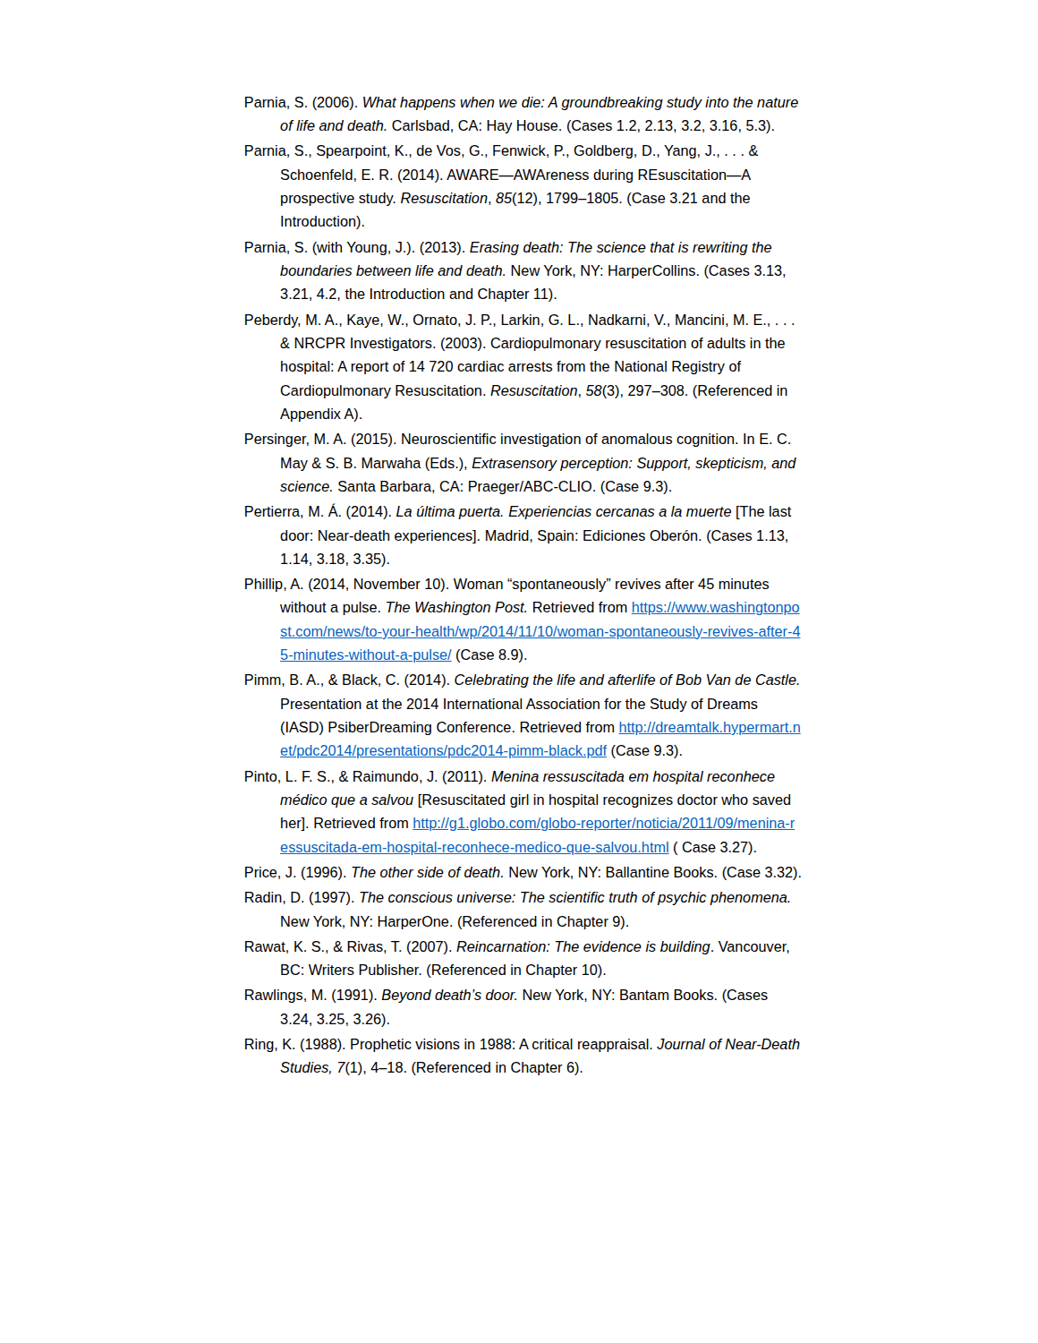Parnia, S. (2006). What happens when we die: A groundbreaking study into the nature of life and death. Carlsbad, CA: Hay House. (Cases 1.2, 2.13, 3.2, 3.16, 5.3).
Parnia, S., Spearpoint, K., de Vos, G., Fenwick, P., Goldberg, D., Yang, J., . . . & Schoenfeld, E. R. (2014). AWARE—AWAreness during REsuscitation—A prospective study. Resuscitation, 85(12), 1799–1805. (Case 3.21 and the Introduction).
Parnia, S. (with Young, J.). (2013). Erasing death: The science that is rewriting the boundaries between life and death. New York, NY: HarperCollins. (Cases 3.13, 3.21, 4.2, the Introduction and Chapter 11).
Peberdy, M. A., Kaye, W., Ornato, J. P., Larkin, G. L., Nadkarni, V., Mancini, M. E., . . . & NRCPR Investigators. (2003). Cardiopulmonary resuscitation of adults in the hospital: A report of 14 720 cardiac arrests from the National Registry of Cardiopulmonary Resuscitation. Resuscitation, 58(3), 297–308. (Referenced in Appendix A).
Persinger, M. A. (2015). Neuroscientific investigation of anomalous cognition. In E. C. May & S. B. Marwaha (Eds.), Extrasensory perception: Support, skepticism, and science. Santa Barbara, CA: Praeger/ABC-CLIO. (Case 9.3).
Pertierra, M. Á. (2014). La última puerta. Experiencias cercanas a la muerte [The last door: Near-death experiences]. Madrid, Spain: Ediciones Oberón. (Cases 1.13, 1.14, 3.18, 3.35).
Phillip, A. (2014, November 10). Woman “spontaneously” revives after 45 minutes without a pulse. The Washington Post. Retrieved from https://www.washingtonpost.com/news/to-your-health/wp/2014/11/10/woman-spontaneously-revives-after-45-minutes-without-a-pulse/ (Case 8.9).
Pimm, B. A., & Black, C. (2014). Celebrating the life and afterlife of Bob Van de Castle. Presentation at the 2014 International Association for the Study of Dreams (IASD) PsiberDreaming Conference. Retrieved from http://dreamtalk.hypermart.net/pdc2014/presentations/pdc2014-pimm-black.pdf (Case 9.3).
Pinto, L. F. S., & Raimundo, J. (2011). Menina ressuscitada em hospital reconhece médico que a salvou [Resuscitated girl in hospital recognizes doctor who saved her]. Retrieved from http://g1.globo.com/globo-reporter/noticia/2011/09/menina-ressuscitada-em-hospital-reconhece-medico-que-salvou.html ( Case 3.27).
Price, J. (1996). The other side of death. New York, NY: Ballantine Books. (Case 3.32).
Radin, D. (1997). The conscious universe: The scientific truth of psychic phenomena. New York, NY: HarperOne. (Referenced in Chapter 9).
Rawat, K. S., & Rivas, T. (2007). Reincarnation: The evidence is building. Vancouver, BC: Writers Publisher. (Referenced in Chapter 10).
Rawlings, M. (1991). Beyond death’s door. New York, NY: Bantam Books. (Cases 3.24, 3.25, 3.26).
Ring, K. (1988). Prophetic visions in 1988: A critical reappraisal. Journal of Near-Death Studies, 7(1), 4–18. (Referenced in Chapter 6).